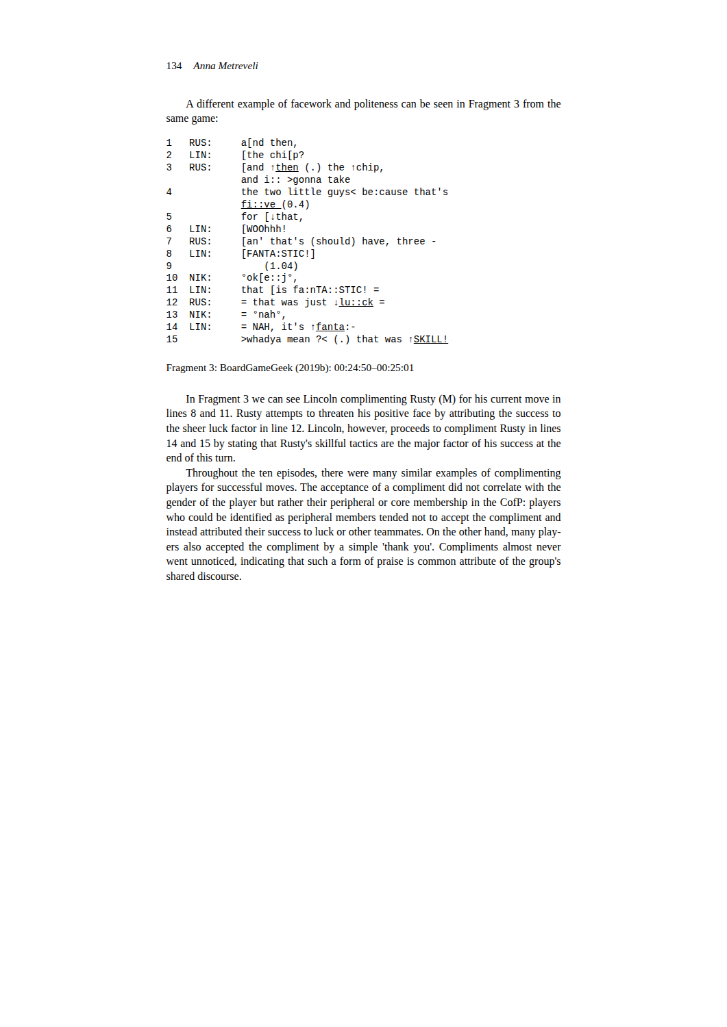134 Anna Metreveli
A different example of facework and politeness can be seen in Fragment 3 from the same game:
1 RUS: a[nd then, 2 LIN: [the chi[p? 3 RUS: [and ↑then (.) the ↑chip, and i:: >gonna take 4 the two little guys< be:cause that's fi::ve (0.4) 5 for [↓that, 6 LIN: [WOOhhh! 7 RUS: [an' that's (should) have, three - 8 LIN: [FANTA:STIC!] 9 (1.04) 10 NIK: °ok[e::j°, 11 LIN: that [is fa:nTA::STIC! = 12 RUS: = that was just ↓lu::ck = 13 NIK: = °nah°, 14 LIN: = NAH, it's ↑fanta:- 15 >whadya mean ?< (.) that was ↑SKILL!
Fragment 3: BoardGameGeek (2019b): 00:24:50–00:25:01
In Fragment 3 we can see Lincoln complimenting Rusty (M) for his current move in lines 8 and 11. Rusty attempts to threaten his positive face by attributing the success to the sheer luck factor in line 12. Lincoln, however, proceeds to compliment Rusty in lines 14 and 15 by stating that Rusty's skillful tactics are the major factor of his success at the end of this turn.
Throughout the ten episodes, there were many similar examples of complimenting players for successful moves. The acceptance of a compliment did not correlate with the gender of the player but rather their peripheral or core membership in the CofP: players who could be identified as peripheral members tended not to accept the compliment and instead attributed their success to luck or other teammates. On the other hand, many players also accepted the compliment by a simple 'thank you'. Compliments almost never went unnoticed, indicating that such a form of praise is common attribute of the group's shared discourse.